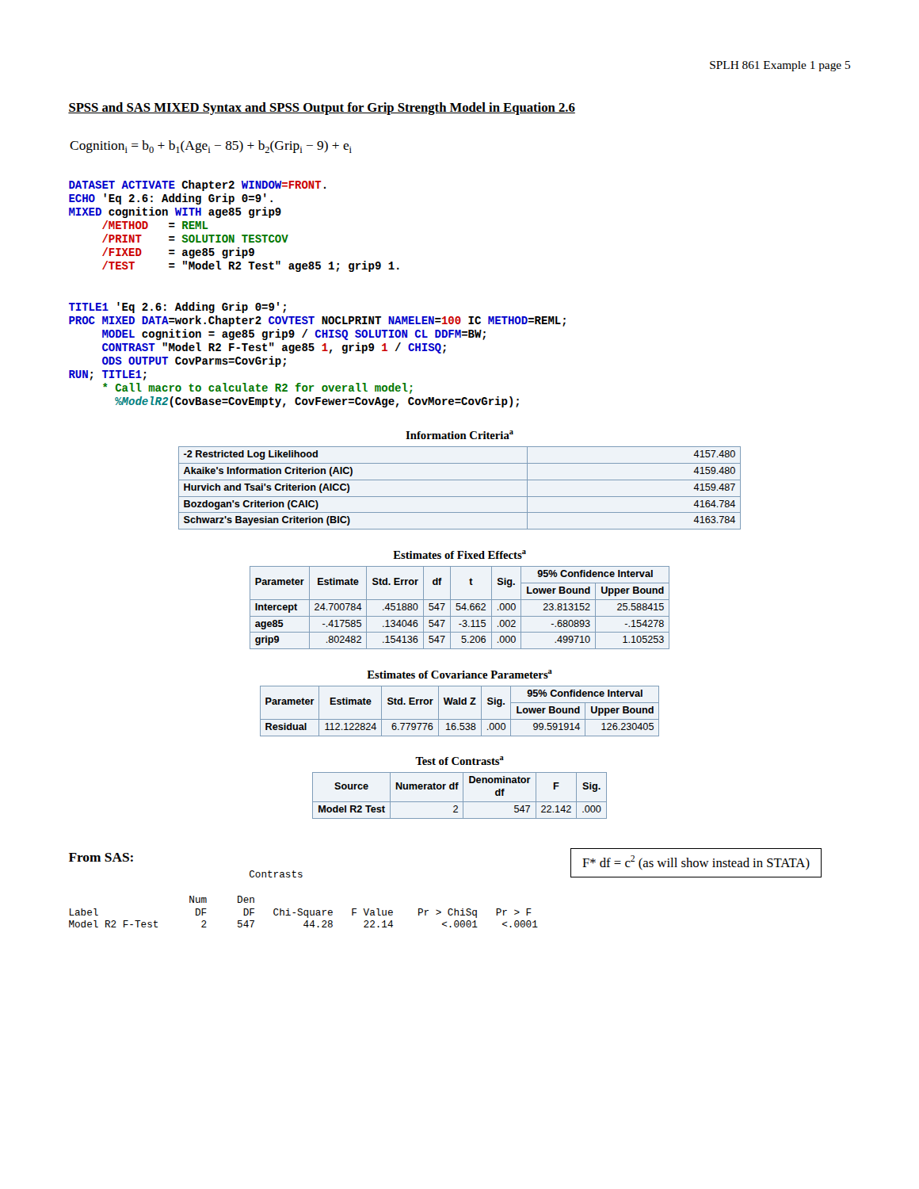SPLH 861 Example 1 page 5
SPSS and SAS MIXED Syntax and SPSS Output for Grip Strength Model in Equation 2.6
Cognitioni = b 0 + b 1(Agei − 85) + b 2(Gripi − 9) + ei
DATASET ACTIVATE Chapter2 WINDOW=FRONT.
ECHO 'Eq 2.6: Adding Grip 0=9'.
MIXED cognition WITH age85 grip9
     /METHOD   = REML
     /PRINT    = SOLUTION TESTCOV
     /FIXED    = age85 grip9
     /TEST     = "Model R2 Test" age85 1; grip9 1.


TITLE1 'Eq 2.6: Adding Grip 0=9';
PROC MIXED DATA=work.Chapter2 COVTEST NOCLPRINT NAMELEN=100 IC METHOD=REML;
     MODEL cognition = age85 grip9 / CHISQ SOLUTION CL DDFM=BW;
     CONTRAST "Model R2 F-Test" age85 1, grip9 1 / CHISQ;
     ODS OUTPUT CovParms=CovGrip;
RUN; TITLE1;
     * Call macro to calculate R2 for overall model;
       %ModelR2(CovBase=CovEmpty, CovFewer=CovAge, CovMore=CovGrip);
Information Criteriaa
| -2 Restricted Log Likelihood | 4157.480 |
| Akaike's Information Criterion (AIC) | 4159.480 |
| Hurvich and Tsai's Criterion (AICC) | 4159.487 |
| Bozdogan's Criterion (CAIC) | 4164.784 |
| Schwarz's Bayesian Criterion (BIC) | 4163.784 |
Estimates of Fixed Effectsa
| Parameter | Estimate | Std. Error | df | t | Sig. | 95% Confidence Interval |
| --- | --- | --- | --- | --- | --- | --- |
| Lower Bound | Upper Bound |
| Intercept | 24.700784 | .451880 | 547 | 54.662 | .000 | 23.813152 | 25.588415 |
| age85 | -.417585 | .134046 | 547 | -3.115 | .002 | -.680893 | -.154278 |
| grip9 | .802482 | .154136 | 547 | 5.206 | .000 | .499710 | 1.105253 |
Estimates of Covariance Parametersa
| Parameter | Estimate | Std. Error | Wald Z | Sig. | 95% Confidence Interval |
| --- | --- | --- | --- | --- | --- |
| Lower Bound | Upper Bound |
| Residual | 112.122824 | 6.779776 | 16.538 | .000 | 99.591914 | 126.230405 |
Test of Contrastsa
| Source | Numerator df | Denominator df | F | Sig. |
| --- | --- | --- | --- | --- |
| Model R2 Test | 2 | 547 | 22.142 | .000 |
From SAS:
F* df = c2 (as will show instead in STATA)
                              Contrasts

                    Num     Den
Label                DF      DF   Chi-Square   F Value    Pr > ChiSq   Pr > F
Model R2 F-Test       2     547        44.28     22.14        <.0001    <.0001